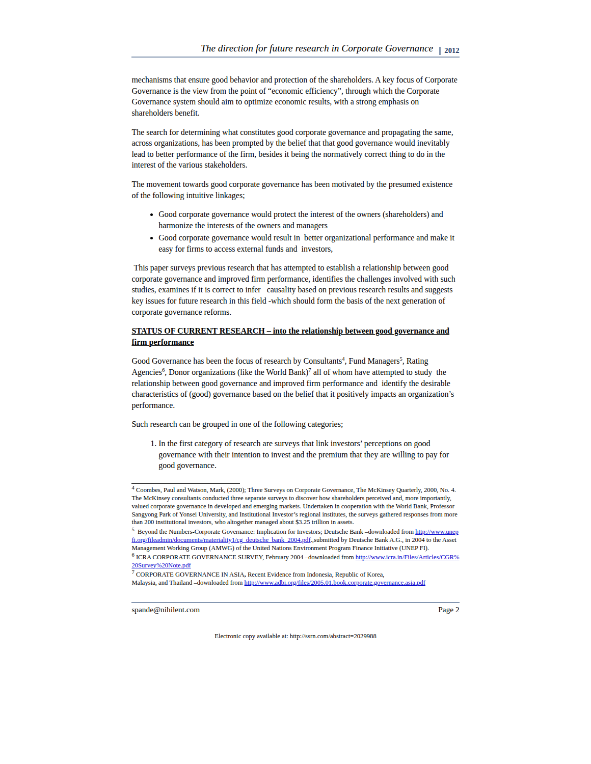The direction for future research in Corporate Governance 2012
mechanisms that ensure good behavior and protection of the shareholders. A key focus of Corporate Governance is the view from the point of “economic efficiency”, through which the Corporate Governance system should aim to optimize economic results, with a strong emphasis on shareholders benefit.
The search for determining what constitutes good corporate governance and propagating the same, across organizations, has been prompted by the belief that that good governance would inevitably lead to better performance of the firm, besides it being the normatively correct thing to do in the interest of the various stakeholders.
The movement towards good corporate governance has been motivated by the presumed existence of the following intuitive linkages;
Good corporate governance would protect the interest of the owners (shareholders) and harmonize the interests of the owners and managers
Good corporate governance would result in better organizational performance and make it easy for firms to access external funds and investors,
This paper surveys previous research that has attempted to establish a relationship between good corporate governance and improved firm performance, identifies the challenges involved with such studies, examines if it is correct to infer causality based on previous research results and suggests key issues for future research in this field -which should form the basis of the next generation of corporate governance reforms.
STATUS OF CURRENT RESEARCH – into the relationship between good governance and firm performance
Good Governance has been the focus of research by Consultants4, Fund Managers5, Rating Agencies6, Donor organizations (like the World Bank)7 all of whom have attempted to study the relationship between good governance and improved firm performance and identify the desirable characteristics of (good) governance based on the belief that it positively impacts an organization’s performance.
Such research can be grouped in one of the following categories;
In the first category of research are surveys that link investors’ perceptions on good governance with their intention to invest and the premium that they are willing to pay for good governance.
4 Coombes, Paul and Watson, Mark, (2000); Three Surveys on Corporate Governance, The McKinsey Quarterly, 2000, No. 4. The McKinsey consultants conducted three separate surveys to discover how shareholders perceived and, more importantly, valued corporate governance in developed and emerging markets. Undertaken in cooperation with the World Bank, Professor Sangyong Park of Yonsei University, and Institutional Investor’s regional institutes, the surveys gathered responses from more than 200 institutional investors, who altogether managed about $3.25 trillion in assets.
5 Beyond the Numbers-Corporate Governance: Implication for Investors; Deutsche Bank –downloaded from http://www.unepfi.org/fileadmin/documents/materiality1/cg_deutsche_bank_2004.pdf.,submitted by Deutsche Bank A.G., in 2004 to the Asset Management Working Group (AMWG) of the United Nations Environment Program Finance Initiative (UNEP FI).
6 ICRA CORPORATE GOVERNANCE SURVEY, February 2004 –downloaded from http://www.icra.in/Files/Articles/CGR%20Survey%20Note.pdf
7 CORPORATE GOVERNANCE IN ASIA, Recent Evidence from Indonesia, Republic of Korea,
Malaysia, and Thailand –downloaded from http://www.adbi.org/files/2005.01.book.corporate.governance.asia.pdf
spande@nihilent.com Page 2
Electronic copy available at: http://ssrn.com/abstract=2029988